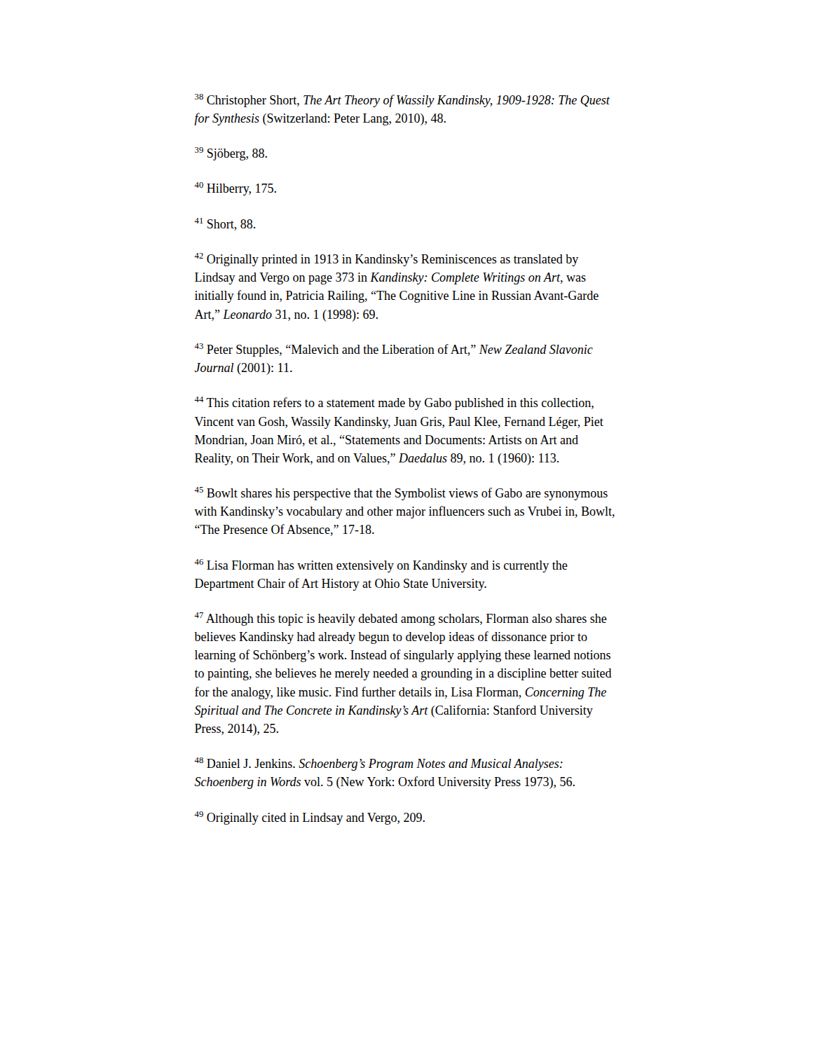38 Christopher Short, The Art Theory of Wassily Kandinsky, 1909-1928: The Quest for Synthesis (Switzerland: Peter Lang, 2010), 48.
39 Sjöberg, 88.
40 Hilberry, 175.
41 Short, 88.
42 Originally printed in 1913 in Kandinsky’s Reminiscences as translated by Lindsay and Vergo on page 373 in Kandinsky: Complete Writings on Art, was initially found in, Patricia Railing, “The Cognitive Line in Russian Avant-Garde Art,” Leonardo 31, no. 1 (1998): 69.
43 Peter Stupples, “Malevich and the Liberation of Art,” New Zealand Slavonic Journal (2001): 11.
44 This citation refers to a statement made by Gabo published in this collection, Vincent van Gosh, Wassily Kandinsky, Juan Gris, Paul Klee, Fernand Léger, Piet Mondrian, Joan Miró, et al., “Statements and Documents: Artists on Art and Reality, on Their Work, and on Values,” Daedalus 89, no. 1 (1960): 113.
45 Bowlt shares his perspective that the Symbolist views of Gabo are synonymous with Kandinsky’s vocabulary and other major influencers such as Vrubei in, Bowlt, “The Presence Of Absence,” 17-18.
46 Lisa Florman has written extensively on Kandinsky and is currently the Department Chair of Art History at Ohio State University.
47 Although this topic is heavily debated among scholars, Florman also shares she believes Kandinsky had already begun to develop ideas of dissonance prior to learning of Schönberg’s work. Instead of singularly applying these learned notions to painting, she believes he merely needed a grounding in a discipline better suited for the analogy, like music. Find further details in, Lisa Florman, Concerning The Spiritual and The Concrete in Kandinsky’s Art (California: Stanford University Press, 2014), 25.
48 Daniel J. Jenkins. Schoenberg’s Program Notes and Musical Analyses: Schoenberg in Words vol. 5 (New York: Oxford University Press 1973), 56.
49 Originally cited in Lindsay and Vergo, 209.